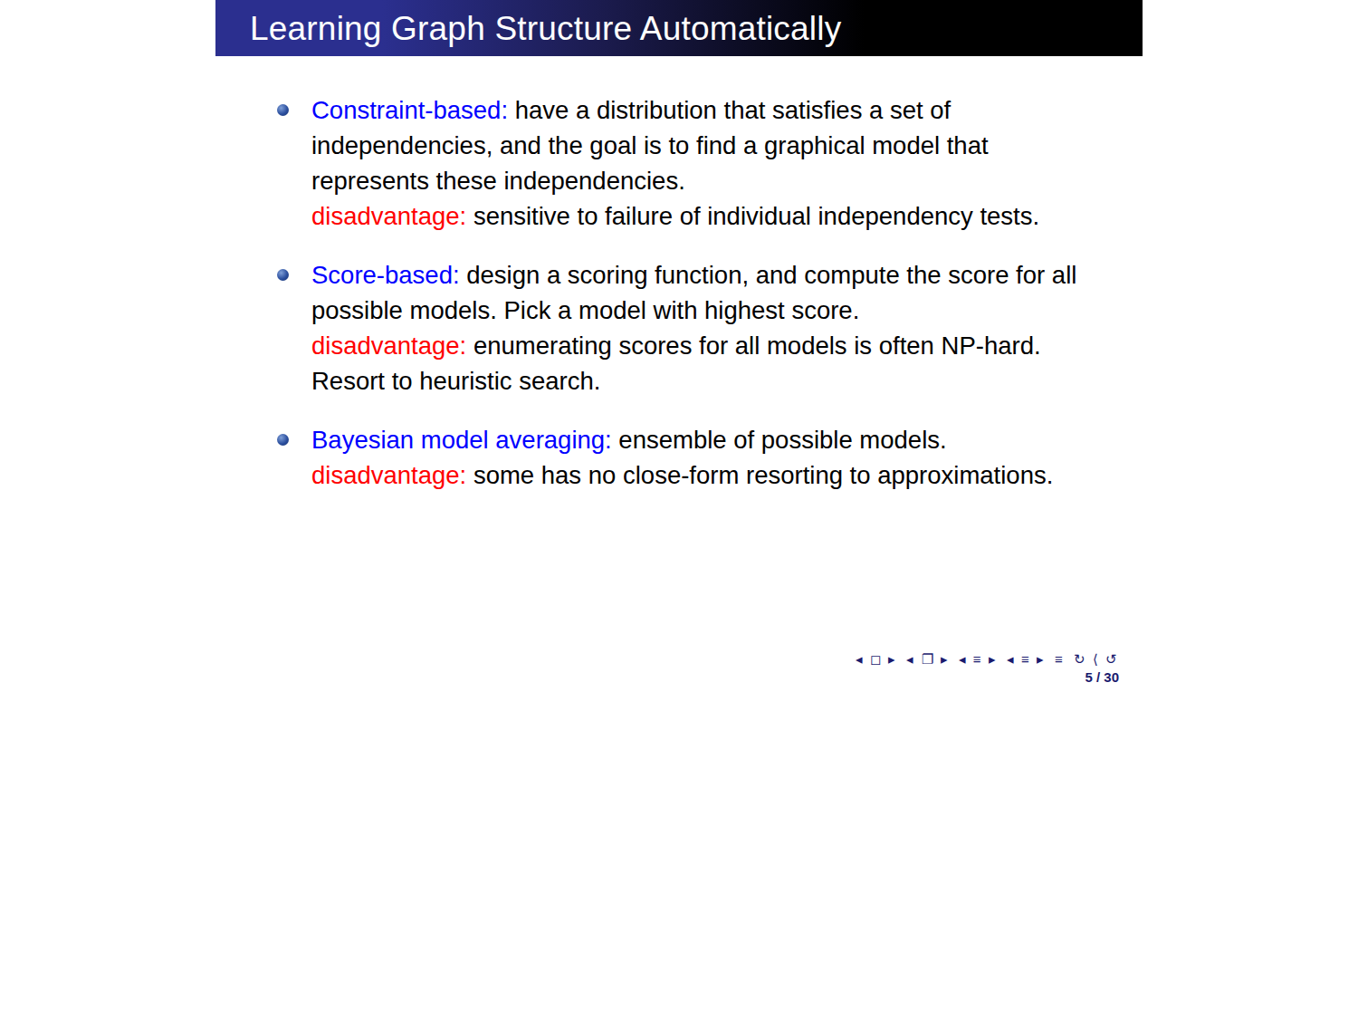Learning Graph Structure Automatically
Constraint-based: have a distribution that satisfies a set of independencies, and the goal is to find a graphical model that represents these independencies.
disadvantage: sensitive to failure of individual independency tests.
Score-based: design a scoring function, and compute the score for all possible models. Pick a model with highest score.
disadvantage: enumerating scores for all models is often NP-hard. Resort to heuristic search.
Bayesian model averaging: ensemble of possible models.
disadvantage: some has no close-form resorting to approximations.
◂ ◻ ▸ ◂ ❐ ▸ ◂ ≡ ▸ ◂ ≡ ▸ ≡ ↻ ⟨ ↺
5 / 30